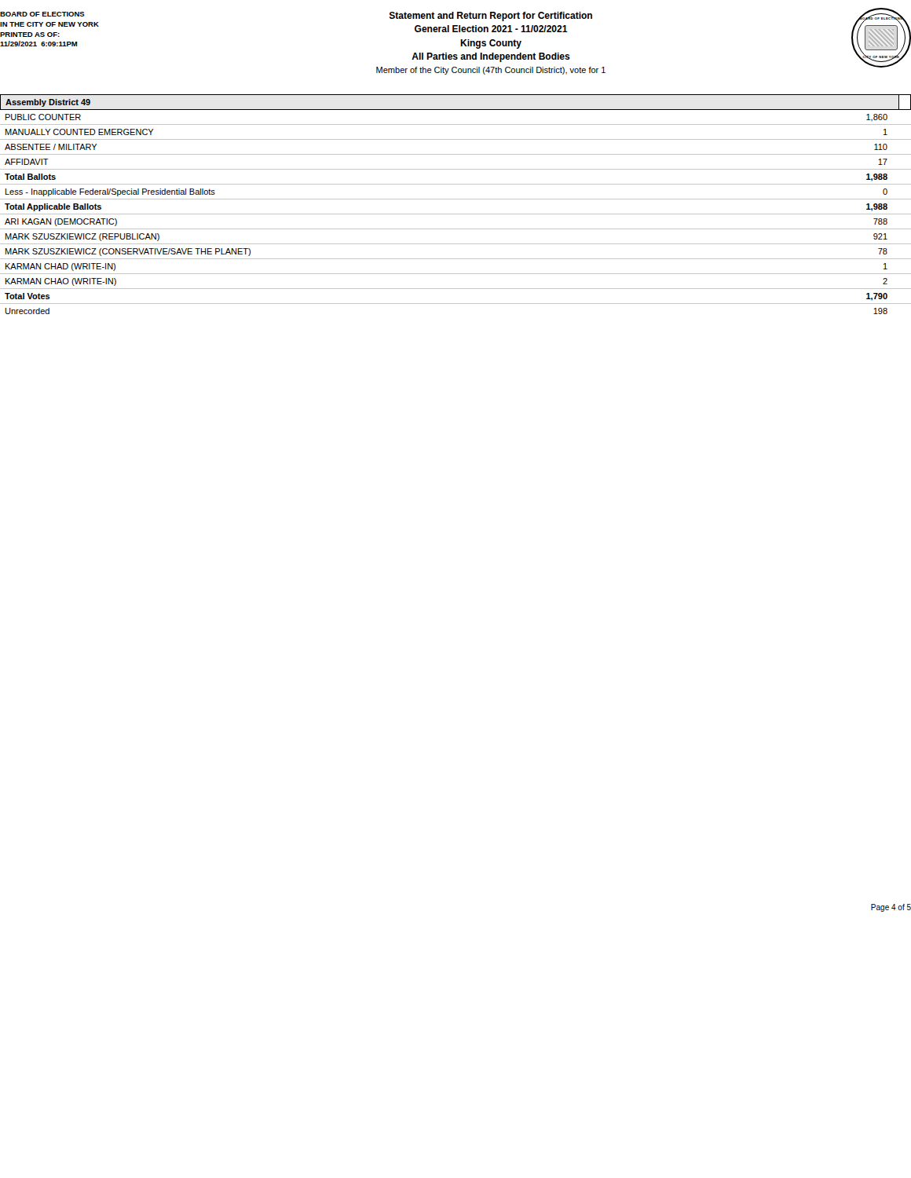BOARD OF ELECTIONS
IN THE CITY OF NEW YORK
PRINTED AS OF:
11/29/2021 6:09:11PM
Statement and Return Report for Certification
General Election 2021 - 11/02/2021
Kings County
All Parties and Independent Bodies
Member of the City Council (47th Council District), vote for 1
BOARD OF ELECTIONS
CITY OF NEW YORK
Assembly District 49
| PUBLIC COUNTER | 1,860 |
| MANUALLY COUNTED EMERGENCY | 1 |
| ABSENTEE / MILITARY | 110 |
| AFFIDAVIT | 17 |
| Total Ballots | 1,988 |
| Less - Inapplicable Federal/Special Presidential Ballots | 0 |
| Total Applicable Ballots | 1,988 |
| ARI KAGAN (DEMOCRATIC) | 788 |
| MARK SZUSZKIEWICZ (REPUBLICAN) | 921 |
| MARK SZUSZKIEWICZ (CONSERVATIVE/SAVE THE PLANET) | 78 |
| KARMAN CHAD (WRITE-IN) | 1 |
| KARMAN CHAO (WRITE-IN) | 2 |
| Total Votes | 1,790 |
| Unrecorded | 198 |
Page 4 of 5